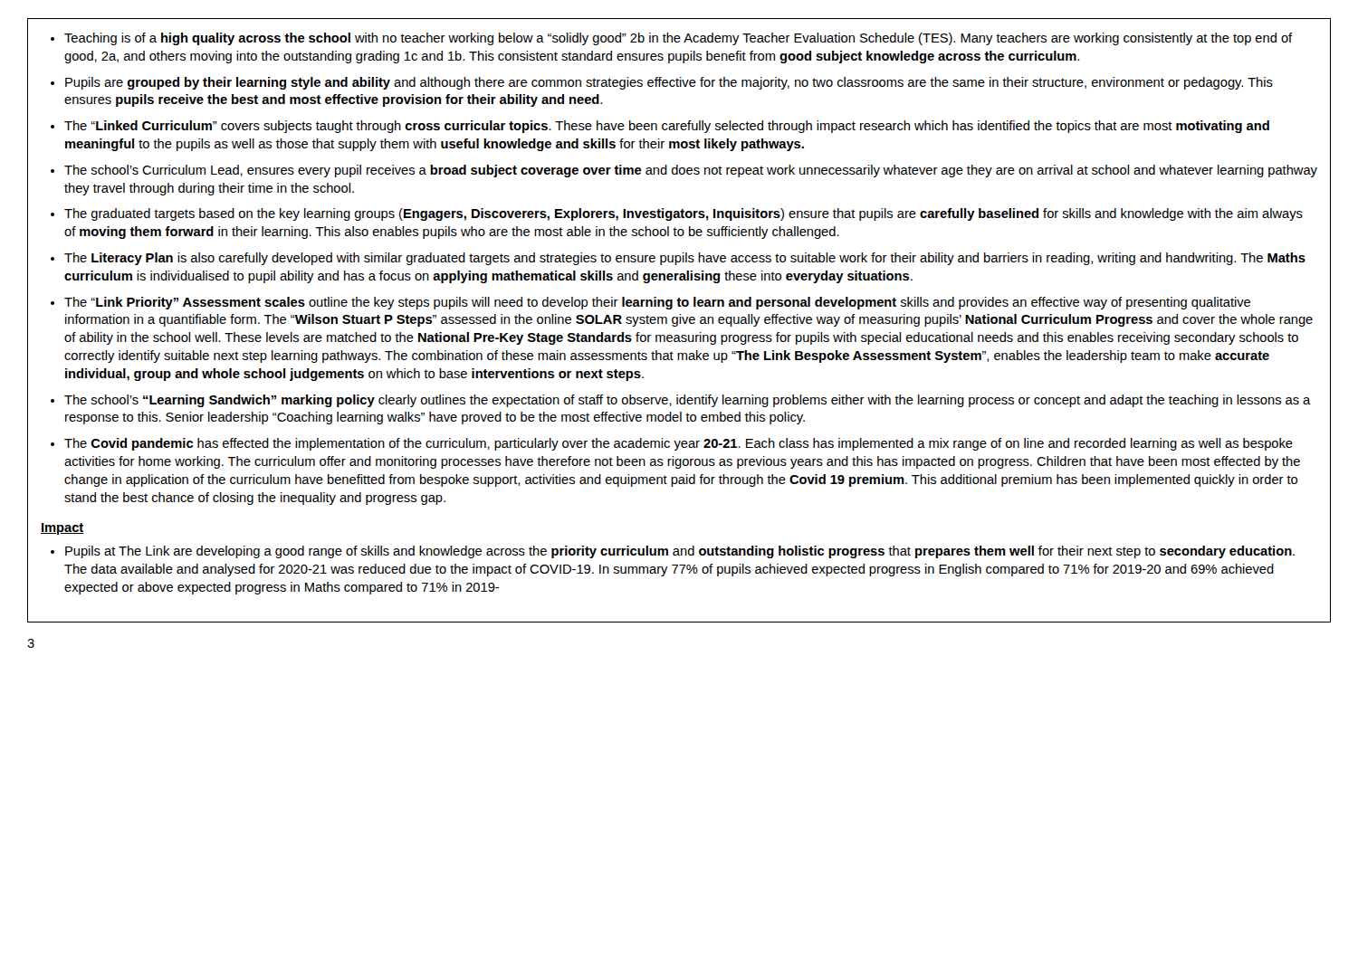Teaching is of a high quality across the school with no teacher working below a “solidly good” 2b in the Academy Teacher Evaluation Schedule (TES). Many teachers are working consistently at the top end of good, 2a, and others moving into the outstanding grading 1c and 1b. This consistent standard ensures pupils benefit from good subject knowledge across the curriculum.
Pupils are grouped by their learning style and ability and although there are common strategies effective for the majority, no two classrooms are the same in their structure, environment or pedagogy. This ensures pupils receive the best and most effective provision for their ability and need.
The “Linked Curriculum” covers subjects taught through cross curricular topics. These have been carefully selected through impact research which has identified the topics that are most motivating and meaningful to the pupils as well as those that supply them with useful knowledge and skills for their most likely pathways.
The school’s Curriculum Lead, ensures every pupil receives a broad subject coverage over time and does not repeat work unnecessarily whatever age they are on arrival at school and whatever learning pathway they travel through during their time in the school.
The graduated targets based on the key learning groups (Engagers, Discoverers, Explorers, Investigators, Inquisitors) ensure that pupils are carefully baselined for skills and knowledge with the aim always of moving them forward in their learning. This also enables pupils who are the most able in the school to be sufficiently challenged.
The Literacy Plan is also carefully developed with similar graduated targets and strategies to ensure pupils have access to suitable work for their ability and barriers in reading, writing and handwriting. The Maths curriculum is individualised to pupil ability and has a focus on applying mathematical skills and generalising these into everyday situations.
The “Link Priority” Assessment scales outline the key steps pupils will need to develop their learning to learn and personal development skills and provides an effective way of presenting qualitative information in a quantifiable form. The “Wilson Stuart P Steps” assessed in the online SOLAR system give an equally effective way of measuring pupils’ National Curriculum Progress and cover the whole range of ability in the school well. These levels are matched to the National Pre-Key Stage Standards for measuring progress for pupils with special educational needs and this enables receiving secondary schools to correctly identify suitable next step learning pathways. The combination of these main assessments that make up “The Link Bespoke Assessment System”, enables the leadership team to make accurate individual, group and whole school judgements on which to base interventions or next steps.
The school’s “Learning Sandwich” marking policy clearly outlines the expectation of staff to observe, identify learning problems either with the learning process or concept and adapt the teaching in lessons as a response to this. Senior leadership “Coaching learning walks” have proved to be the most effective model to embed this policy.
The Covid pandemic has effected the implementation of the curriculum, particularly over the academic year 20-21. Each class has implemented a mix range of on line and recorded learning as well as bespoke activities for home working. The curriculum offer and monitoring processes have therefore not been as rigorous as previous years and this has impacted on progress. Children that have been most effected by the change in application of the curriculum have benefitted from bespoke support, activities and equipment paid for through the Covid 19 premium. This additional premium has been implemented quickly in order to stand the best chance of closing the inequality and progress gap.
Impact
Pupils at The Link are developing a good range of skills and knowledge across the priority curriculum and outstanding holistic progress that prepares them well for their next step to secondary education. The data available and analysed for 2020-21 was reduced due to the impact of COVID-19. In summary 77% of pupils achieved expected progress in English compared to 71% for 2019-20 and 69% achieved expected or above expected progress in Maths compared to 71% in 2019-
3